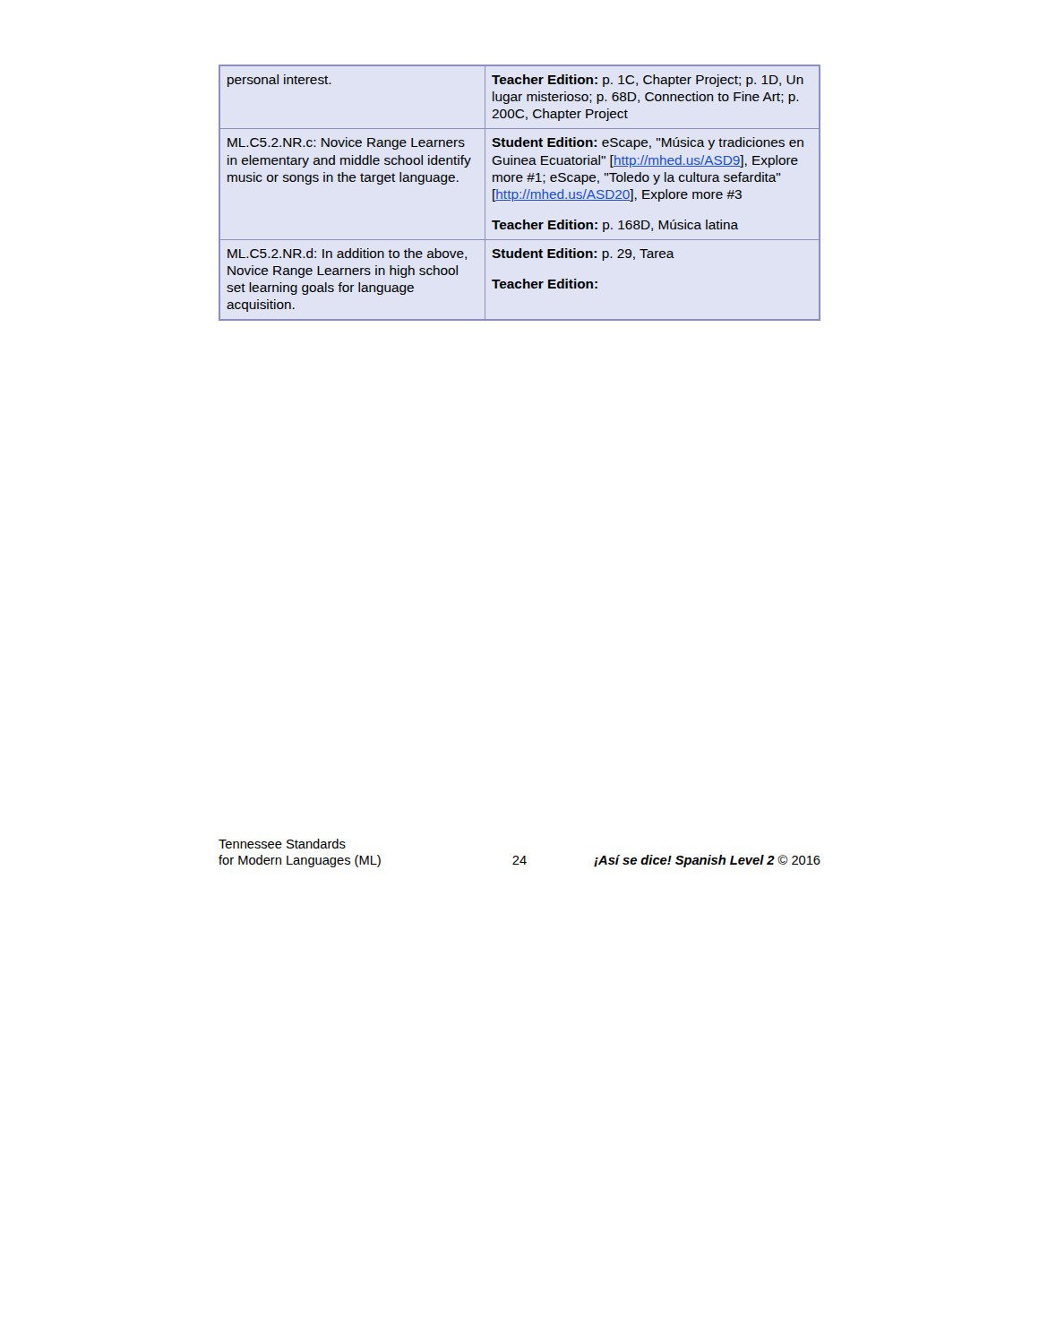| personal interest. | Teacher Edition: p. 1C, Chapter Project; p. 1D, Un lugar misterioso; p. 68D, Connection to Fine Art; p. 200C, Chapter Project |
| ML.C5.2.NR.c: Novice Range Learners in elementary and middle school identify music or songs in the target language. | Student Edition: eScape, "Música y tradiciones en Guinea Ecuatorial" [ http://mhed.us/ASD9 ], Explore more #1; eScape, "Toledo y la cultura sefardita" [ http://mhed.us/ASD20 ], Explore more #3 Teacher Edition: p. 168D, Música latina |
| ML.C5.2.NR.d: In addition to the above, Novice Range Learners in high school set learning goals for language acquisition. | Student Edition: p. 29, Tarea Teacher Edition: |
| Tennessee Standards for Modern Languages (ML) | 24 | ¡Así se dice! Spanish Level 2 © 2016 |